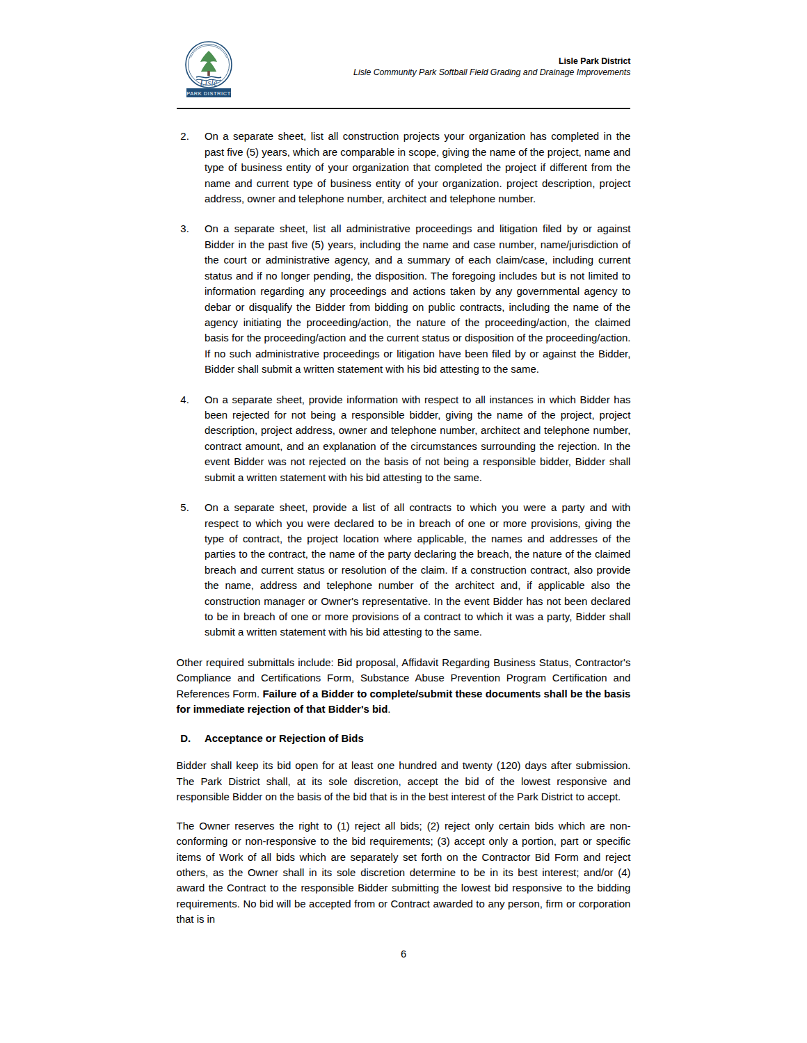PARK DISTRICT Lisle
Lisle Park District
Lisle Community Park Softball Field Grading and Drainage Improvements
2. On a separate sheet, list all construction projects your organization has completed in the past five (5) years, which are comparable in scope, giving the name of the project, name and type of business entity of your organization that completed the project if different from the name and current type of business entity of your organization. project description, project address, owner and telephone number, architect and telephone number.
3. On a separate sheet, list all administrative proceedings and litigation filed by or against Bidder in the past five (5) years, including the name and case number, name/jurisdiction of the court or administrative agency, and a summary of each claim/case, including current status and if no longer pending, the disposition. The foregoing includes but is not limited to information regarding any proceedings and actions taken by any governmental agency to debar or disqualify the Bidder from bidding on public contracts, including the name of the agency initiating the proceeding/action, the nature of the proceeding/action, the claimed basis for the proceeding/action and the current status or disposition of the proceeding/action. If no such administrative proceedings or litigation have been filed by or against the Bidder, Bidder shall submit a written statement with his bid attesting to the same.
4. On a separate sheet, provide information with respect to all instances in which Bidder has been rejected for not being a responsible bidder, giving the name of the project, project description, project address, owner and telephone number, architect and telephone number, contract amount, and an explanation of the circumstances surrounding the rejection. In the event Bidder was not rejected on the basis of not being a responsible bidder, Bidder shall submit a written statement with his bid attesting to the same.
5. On a separate sheet, provide a list of all contracts to which you were a party and with respect to which you were declared to be in breach of one or more provisions, giving the type of contract, the project location where applicable, the names and addresses of the parties to the contract, the name of the party declaring the breach, the nature of the claimed breach and current status or resolution of the claim. If a construction contract, also provide the name, address and telephone number of the architect and, if applicable also the construction manager or Owner's representative. In the event Bidder has not been declared to be in breach of one or more provisions of a contract to which it was a party, Bidder shall submit a written statement with his bid attesting to the same.
Other required submittals include: Bid proposal, Affidavit Regarding Business Status, Contractor's Compliance and Certifications Form, Substance Abuse Prevention Program Certification and References Form. Failure of a Bidder to complete/submit these documents shall be the basis for immediate rejection of that Bidder's bid.
D. Acceptance or Rejection of Bids
Bidder shall keep its bid open for at least one hundred and twenty (120) days after submission. The Park District shall, at its sole discretion, accept the bid of the lowest responsive and responsible Bidder on the basis of the bid that is in the best interest of the Park District to accept.
The Owner reserves the right to (1) reject all bids; (2) reject only certain bids which are non-conforming or non-responsive to the bid requirements; (3) accept only a portion, part or specific items of Work of all bids which are separately set forth on the Contractor Bid Form and reject others, as the Owner shall in its sole discretion determine to be in its best interest; and/or (4) award the Contract to the responsible Bidder submitting the lowest bid responsive to the bidding requirements. No bid will be accepted from or Contract awarded to any person, firm or corporation that is in
6